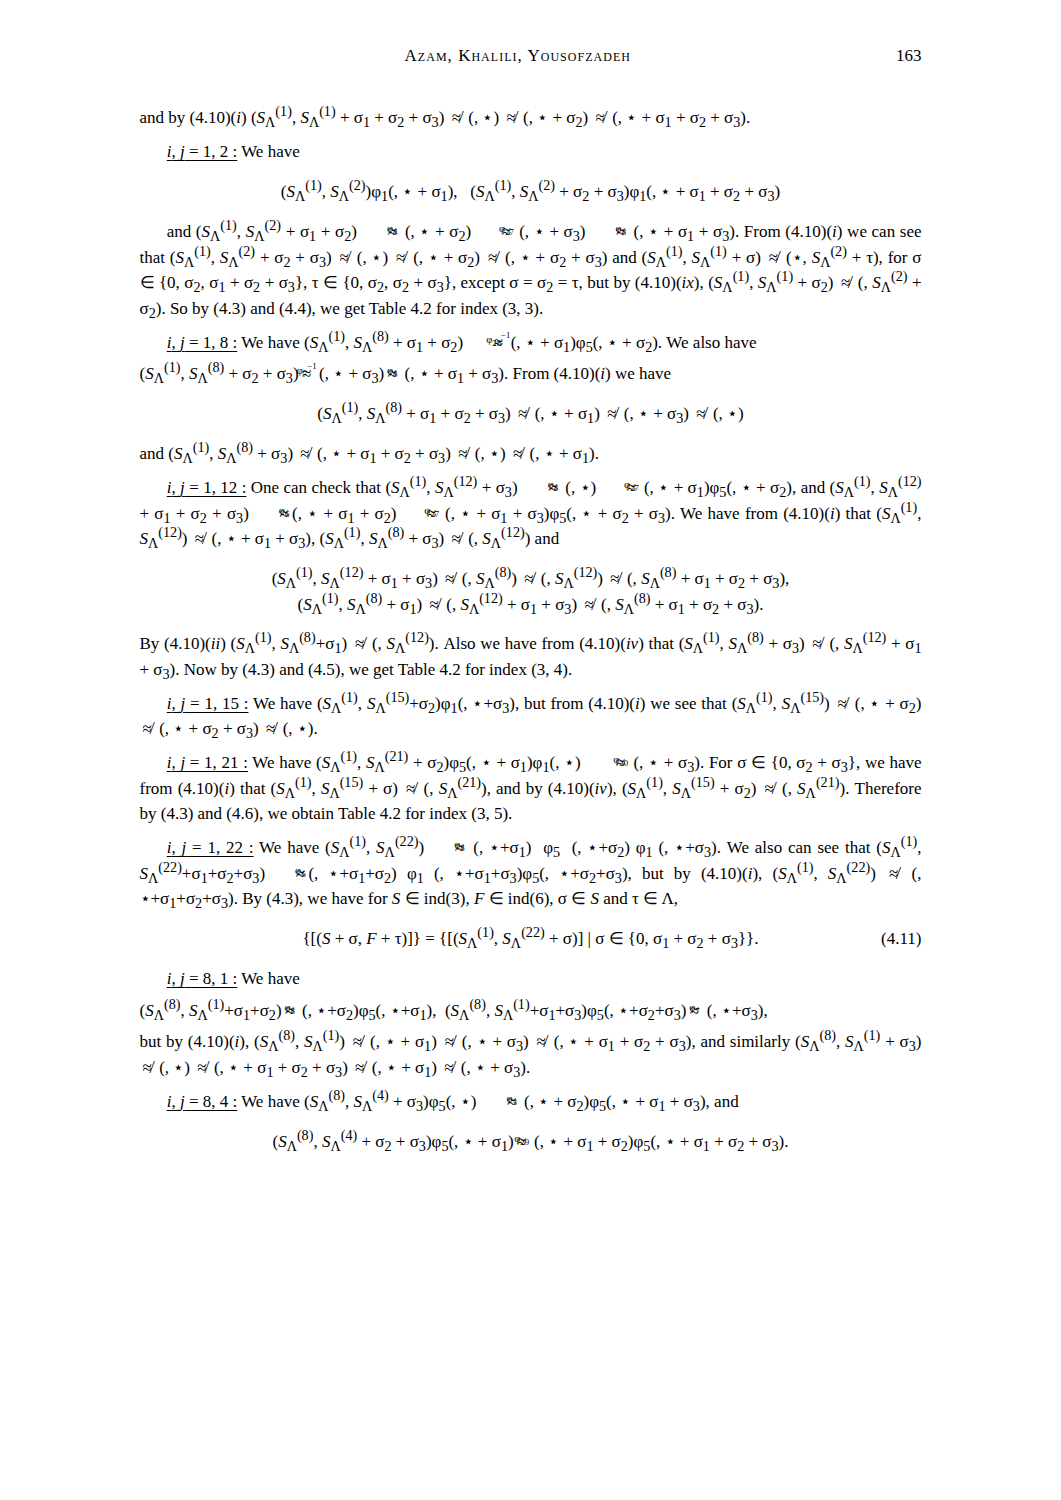Azam, Khalili, Yousofzadeh 163
and by (4.10)(i) (SΛ(1), SΛ(1) + σ1 + σ2 + σ3) ≉ (, ⋆) ≉ (, ⋆ + σ2) ≉ (, ⋆ + σ1 + σ2 + σ3).
i, j = 1, 2 : We have
(SΛ(1), SΛ(2))φ1(, ⋆ + σ1), (SΛ(1), SΛ(2) + σ2 + σ3)φ1(, ⋆ + σ1 + σ2 + σ3)
and (SΛ(1), SΛ(2) + σ1 + σ2)φ8≈ (, ⋆ + σ2)φ27≈ (, ⋆ + σ3)φ8≈ (, ⋆ + σ1 + σ3). From (4.10)(i) we can see that (SΛ(1), SΛ(2) + σ2 + σ3) ≉ (, ⋆) ≉ (, ⋆ + σ2) ≉ (, ⋆ + σ2 + σ3) and (SΛ(1), SΛ(1) + σ) ≉ (⋆, SΛ(2) + τ), for σ ∈ {0, σ2, σ1 + σ2 + σ3}, τ ∈ {0, σ2, σ2 + σ3}, except σ = σ2 = τ, but by (4.10)(ix), (SΛ(1), SΛ(1) + σ2) ≉ (, SΛ(2) + σ2). So by (4.3) and (4.4), we get Table 4.2 for index (3, 3).
i, j = 1, 8 : We have (SΛ(1), SΛ(8) + σ1 + σ2)φ28−1≈ (, ⋆ + σ1)φ5(, ⋆ + σ2). We also have
(SΛ(1), SΛ(8) + σ2 + σ3)φ7−1≈ (, ⋆ + σ3)φ8≈ (, ⋆ + σ1 + σ3). From (4.10)(i) we have
(SΛ(1), SΛ(8) + σ1 + σ2 + σ3) ≉ (, ⋆ + σ1) ≉ (, ⋆ + σ3) ≉ (, ⋆)
and (SΛ(1), SΛ(8) + σ3) ≉ (, ⋆ + σ1 + σ2 + σ3) ≉ (, ⋆) ≉ (, ⋆ + σ1).
i, j = 1, 12 : One can check that (SΛ(1), SΛ(12) + σ3)φ8≈ (, ⋆)φ27≈ (, ⋆ + σ1)φ5(, ⋆ + σ2), and (SΛ(1), SΛ(12) + σ1 + σ2 + σ3)φ6≈(, ⋆ + σ1 + σ2)φ27≈ (, ⋆ + σ1 + σ3)φ5(, ⋆ + σ2 + σ3). We have from (4.10)(i) that (SΛ(1), SΛ(12)) ≉ (, ⋆ + σ1 + σ3), (SΛ(1), SΛ(8) + σ3) ≉ (, SΛ(12)) and
(SΛ(1), SΛ(12) + σ1 + σ3) ≉ (, SΛ(8)) ≉ (, SΛ(12)) ≉ (, SΛ(8) + σ1 + σ2 + σ3),
(SΛ(1), SΛ(8) + σ1) ≉ (, SΛ(12) + σ1 + σ3) ≉ (, SΛ(8) + σ1 + σ2 + σ3).
By (4.10)(ii) (SΛ(1), SΛ(8)+σ1) ≉ (, SΛ(12)). Also we have from (4.10)(iv) that (SΛ(1), SΛ(8) + σ3) ≉ (, SΛ(12) + σ1 + σ3). Now by (4.3) and (4.5), we get Table 4.2 for index (3, 4).
i, j = 1, 15 : We have (SΛ(1), SΛ(15)+σ2)φ1(, ⋆+σ3), but from (4.10)(i) we see that (SΛ(1), SΛ(15)) ≉ (, ⋆ + σ2) ≉ (, ⋆ + σ2 + σ3) ≉ (, ⋆).
i, j = 1, 21 : We have (SΛ(1), SΛ(21) + σ2)φ5(, ⋆ + σ1)φ1(, ⋆) φ30≈ (, ⋆ + σ3). For σ ∈ {0, σ2 + σ3}, we have from (4.10)(i) that (SΛ(1), SΛ(15) + σ) ≉ (, SΛ(21)), and by (4.10)(iv), (SΛ(1), SΛ(15) + σ2) ≉ (, SΛ(21)). Therefore by (4.3) and (4.6), we obtain Table 4.2 for index (3, 5).
i, j = 1, 22 : We have (SΛ(1), SΛ(22))φ8≈ (, ⋆+σ1) φ5 (, ⋆+σ2) φ1 (, ⋆+σ3). We also can see that (SΛ(1), SΛ(22)+σ1+σ2+σ3)φ6≈(, ⋆+σ1+σ2) φ1 (, ⋆+σ1+σ3)φ5(, ⋆+σ2+σ3), but by (4.10)(i), (SΛ(1), SΛ(22)) ≉ (, ⋆+σ1+σ2+σ3). By (4.3), we have for S ∈ ind(3), F ∈ ind(6), σ ∈ S and τ ∈ Λ,
{[(S + σ, F + τ)]} = {[(SΛ(1), SΛ(22) + σ)] | σ ∈ {0, σ1 + σ2 + σ3}}.(4.11)
i, j = 8, 1 : We have
(SΛ(8), SΛ(1)+σ1+σ2)φ8≈ (, ⋆+σ2)φ5(, ⋆+σ1), (SΛ(8), SΛ(1)+σ1+σ3)φ5(, ⋆+σ2+σ3)φ7≈ (, ⋆+σ3),
but by (4.10)(i), (SΛ(8), SΛ(1)) ≉ (, ⋆ + σ1) ≉ (, ⋆ + σ3) ≉ (, ⋆ + σ1 + σ2 + σ3), and similarly (SΛ(8), SΛ(1) + σ3) ≉ (, ⋆) ≉ (, ⋆ + σ1 + σ2 + σ3) ≉ (, ⋆ + σ1) ≉ (, ⋆ + σ3).
i, j = 8, 4 : We have (SΛ(8), SΛ(4) + σ3)φ5(, ⋆)φ3≈ (, ⋆ + σ2)φ5(, ⋆ + σ1 + σ3), and
(SΛ(8), SΛ(4) + σ2 + σ3)φ5(, ⋆ + σ1)φ29≈ (, ⋆ + σ1 + σ2)φ5(, ⋆ + σ1 + σ2 + σ3).